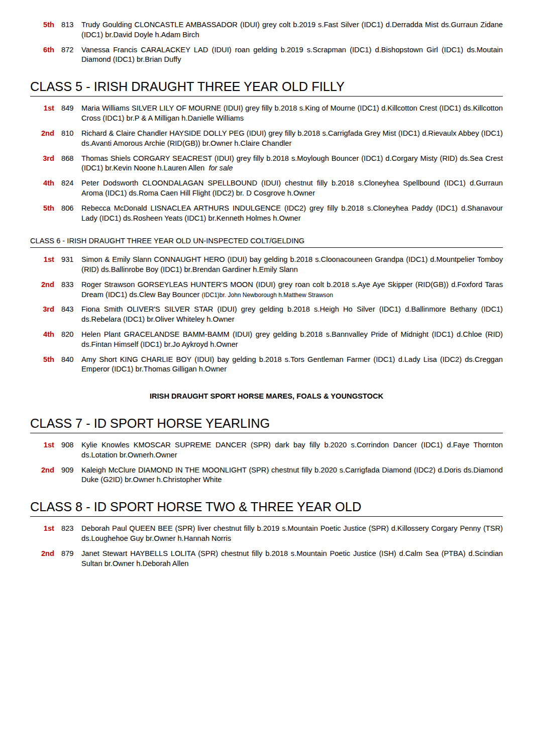5th
813
Trudy Goulding CLONCASTLE AMBASSADOR (IDUI) grey colt b.2019 s.Fast Silver (IDC1) d.Derradda Mist ds.Gurraun Zidane (IDC1) br.David Doyle h.Adam Birch
6th
872
Vanessa Francis CARALACKEY LAD (IDUI) roan gelding b.2019 s.Scrapman (IDC1) d.Bishopstown Girl (IDC1) ds.Moutain Diamond (IDC1) br.Brian Duffy
CLASS 5 - IRISH DRAUGHT THREE YEAR OLD FILLY
1st
849
Maria Williams SILVER LILY OF MOURNE (IDUI) grey filly b.2018 s.King of Mourne (IDC1) d.Killcotton Crest (IDC1) ds.Killcotton Cross (IDC1) br.P & A Milligan h.Danielle Williams
2nd
810
Richard & Claire Chandler HAYSIDE DOLLY PEG (IDUI) grey filly b.2018 s.Carrigfada Grey Mist (IDC1) d.Rievaulx Abbey (IDC1) ds.Avanti Amorous Archie (RID(GB)) br.Owner h.Claire Chandler
3rd
868
Thomas Shiels CORGARY SEACREST (IDUI) grey filly b.2018 s.Moylough Bouncer (IDC1) d.Corgary Misty (RID) ds.Sea Crest (IDC1) br.Kevin Noone h.Lauren Allen for sale
4th
824
Peter Dodsworth CLOONDALAGAN SPELLBOUND (IDUI) chestnut filly b.2018 s.Cloneyhea Spellbound (IDC1) d.Gurraun Aroma (IDC1) ds.Roma Caen Hill Flight (IDC2) br. D Cosgrove h.Owner
5th
806
Rebecca McDonald LISNACLEA ARTHURS INDULGENCE (IDC2) grey filly b.2018 s.Cloneyhea Paddy (IDC1) d.Shanavour Lady (IDC1) ds.Rosheen Yeats (IDC1) br.Kenneth Holmes h.Owner
CLASS 6 - IRISH DRAUGHT THREE YEAR OLD UN-INSPECTED COLT/GELDING
1st
931
Simon & Emily Slann CONNAUGHT HERO (IDUI) bay gelding b.2018 s.Cloonacouneen Grandpa (IDC1) d.Mountpelier Tomboy (RID) ds.Ballinrobe Boy (IDC1) br.Brendan Gardiner h.Emily Slann
2nd
833
Roger Strawson GORSEYLEAS HUNTER'S MOON (IDUI) grey roan colt b.2018 s.Aye Aye Skipper (RID(GB)) d.Foxford Taras Dream (IDC1) ds.Clew Bay Bouncer (IDC1)br. John Newborough h.Matthew Strawson
3rd
843
Fiona Smith OLIVER'S SILVER STAR (IDUI) grey gelding b.2018 s.Heigh Ho Silver (IDC1) d.Ballinmore Bethany (IDC1) ds.Rebelara (IDC1) br.Oliver Whiteley h.Owner
4th
820
Helen Plant GRACELANDSE BAMM-BAMM (IDUI) grey gelding b.2018 s.Bannvalley Pride of Midnight (IDC1) d.Chloe (RID) ds.Fintan Himself (IDC1) br.Jo Aykroyd h.Owner
5th
840
Amy Short KING CHARLIE BOY (IDUI) bay gelding b.2018 s.Tors Gentleman Farmer (IDC1) d.Lady Lisa (IDC2) ds.Creggan Emperor (IDC1) br.Thomas Gilligan h.Owner
IRISH DRAUGHT SPORT HORSE MARES, FOALS & YOUNGSTOCK
CLASS 7 - ID SPORT HORSE YEARLING
1st
908
Kylie Knowles KMOSCAR SUPREME DANCER (SPR) dark bay filly b.2020 s.Corrindon Dancer (IDC1) d.Faye Thornton ds.Lotation br.Ownerh.Owner
2nd
909
Kaleigh McClure DIAMOND IN THE MOONLIGHT (SPR) chestnut filly b.2020 s.Carrigfada Diamond (IDC2) d.Doris ds.Diamond Duke (G2ID) br.Owner h.Christopher White
CLASS 8 - ID SPORT HORSE TWO & THREE YEAR OLD
1st
823
Deborah Paul QUEEN BEE (SPR) liver chestnut filly b.2019 s.Mountain Poetic Justice (SPR) d.Killossery Corgary Penny (TSR) ds.Loughehoe Guy br.Owner h.Hannah Norris
2nd
879
Janet Stewart HAYBELLS LOLITA (SPR) chestnut filly b.2018 s.Mountain Poetic Justice (ISH) d.Calm Sea (PTBA) d.Scindian Sultan br.Owner h.Deborah Allen